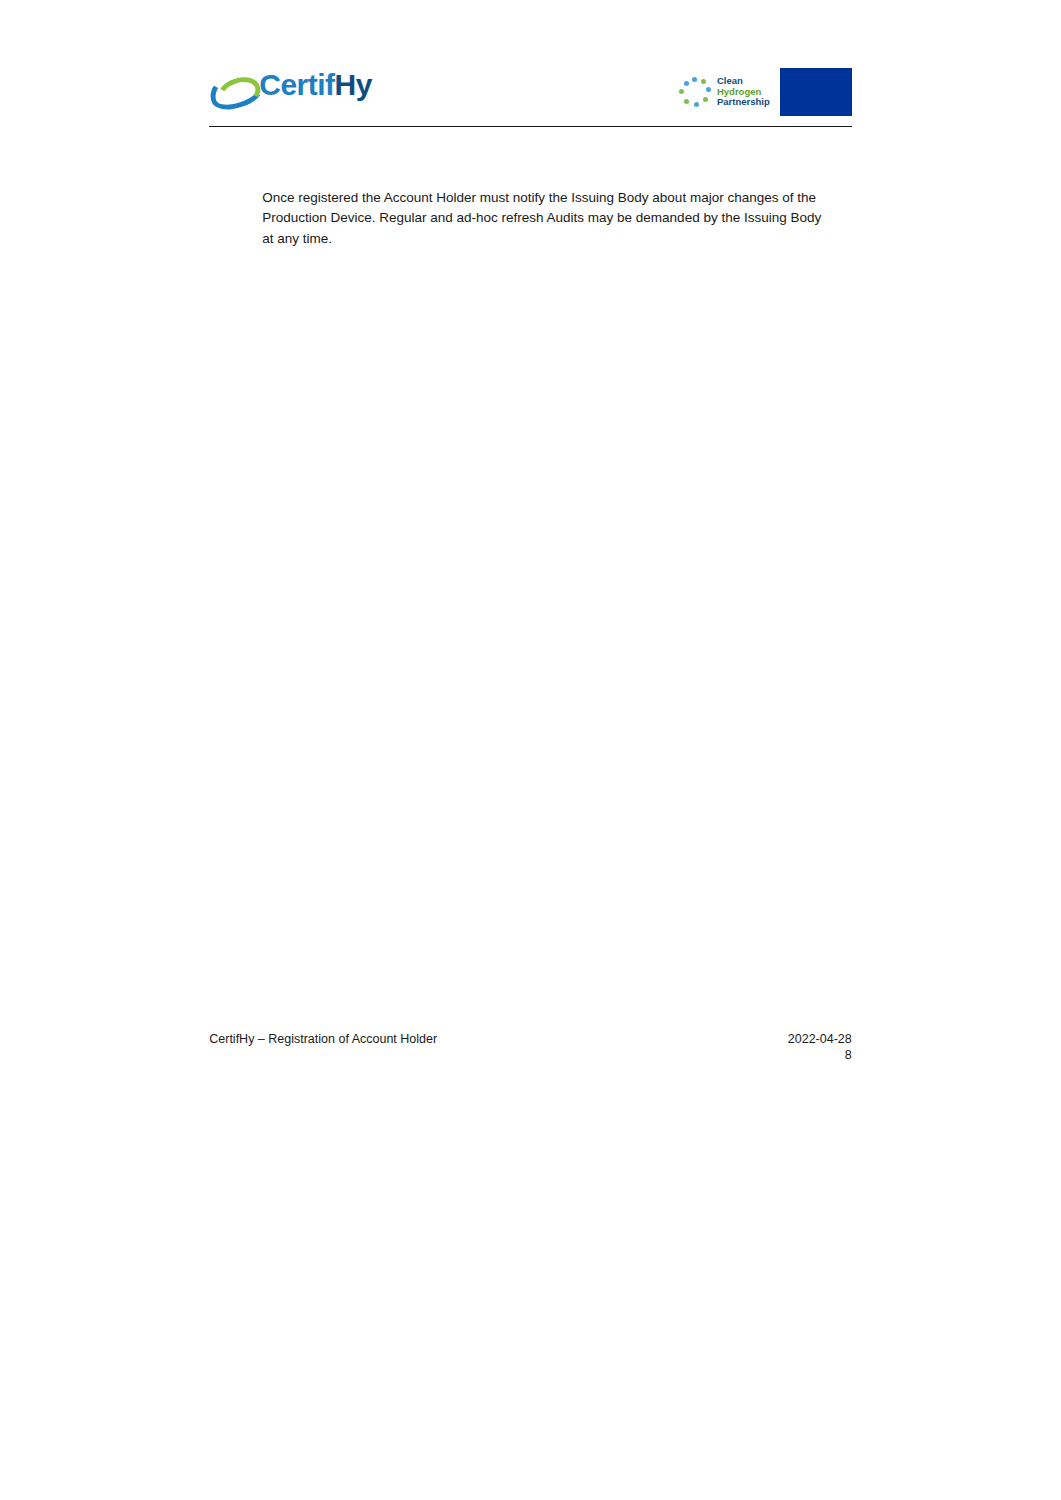CertifHy
Clean
Hydrogen
Partnership
Once registered the Account Holder must notify the Issuing Body about major changes of the Production Device. Regular and ad-hoc refresh Audits may be demanded by the Issuing Body at any time.
CertifHy – Registration of Account Holder
2022-04-28
8